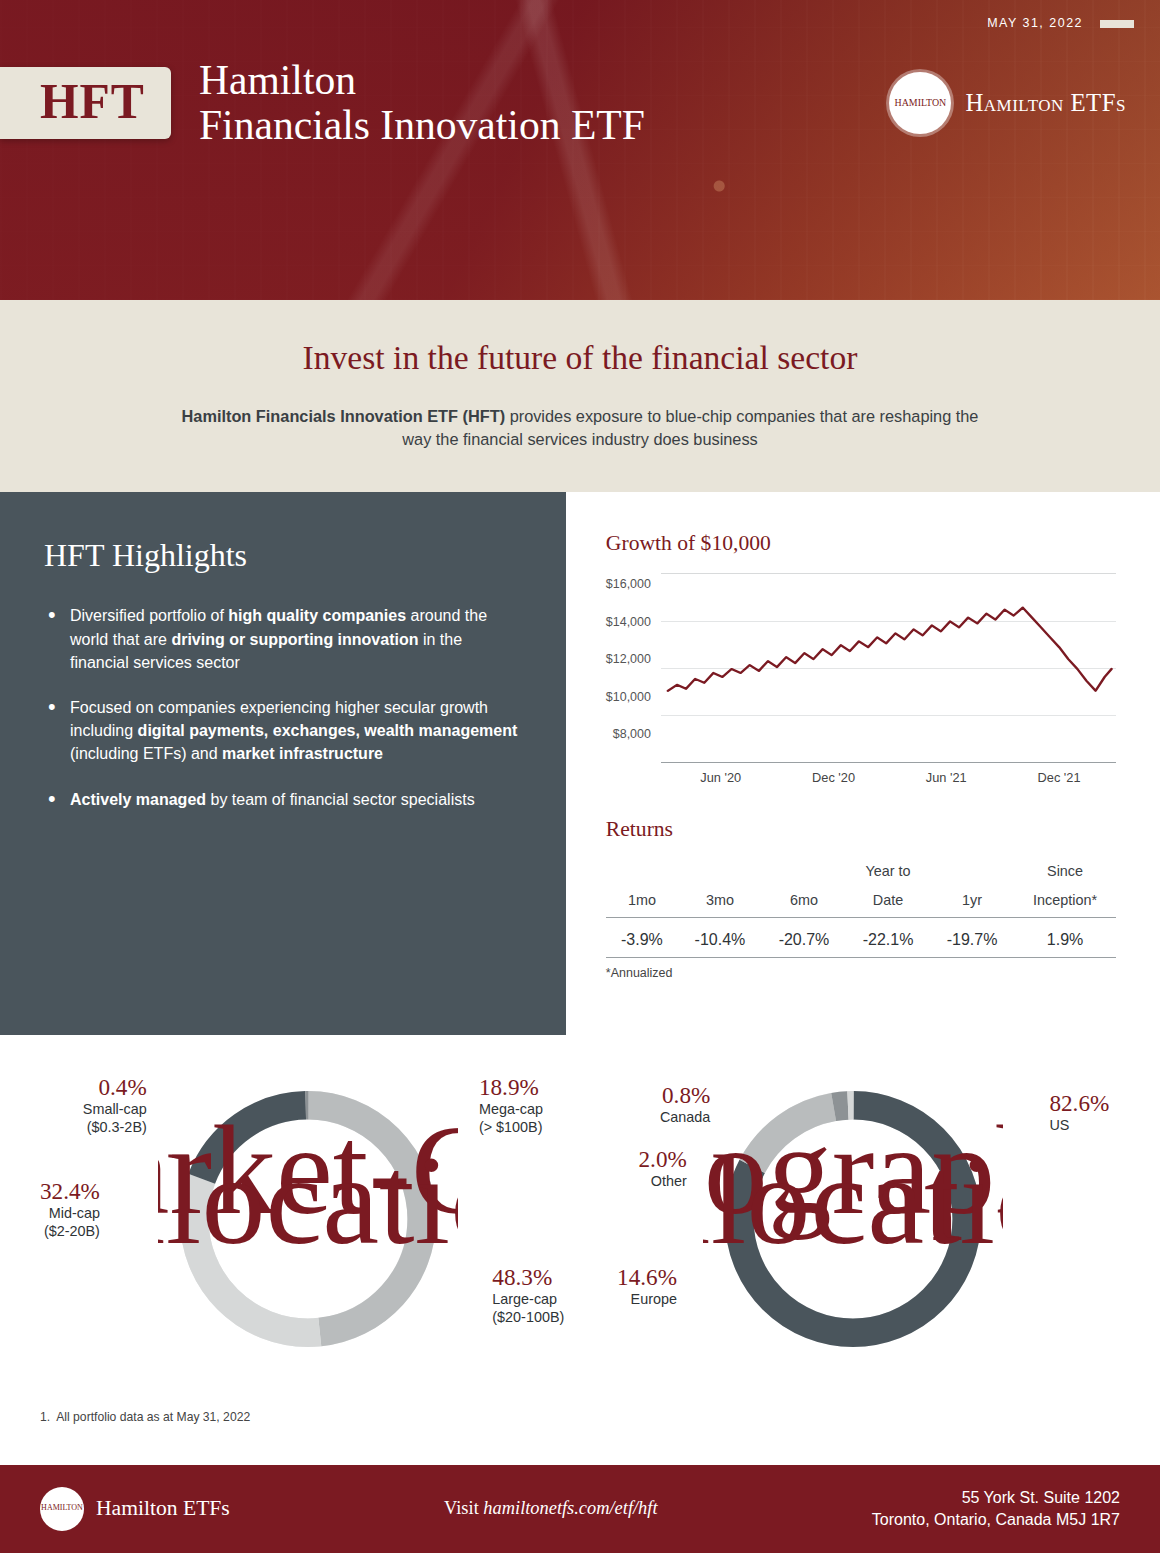May 31, 2022
HFT
Hamilton
Financials Innovation ETF
HAMILTON
Hamilton ETFs
Invest in the future of the financial sector
Hamilton Financials Innovation ETF (HFT) provides exposure to blue-chip companies that are reshaping the way the financial services industry does business
HFT Highlights
Diversified portfolio of high quality companies around the world that are driving or supporting innovation in the financial services sector
Focused on companies experiencing higher secular growth including digital payments, exchanges, wealth management (including ETFs) and market infrastructure
Actively managed by team of financial sector specialists
Growth of $10,000
$16,000 $14,000 $12,000 $10,000 $8,000
Jun '20 Dec '20 Jun '21 Dec '21
Returns
| | | | Year to | | Since |
| --- | --- | --- | --- | --- | --- |
| 1mo | 3mo | 6mo | Date | 1yr | Inception* |
| -3.9% | -10.4% | -20.7% | -22.1% | -19.7% | 1.9% |
*Annualized
Market-Cap Allocation
0.4% Small-cap
($0.3-2B)
18.9% Mega-cap
(> $100B)
32.4% Mid-cap
($2-20B)
48.3% Large-cap
($20-100B)
Geographic Allocation
0.8% Canada
82.6% US
2.0% Other
14.6% Europe
1. All portfolio data as at May 31, 2022
HAMILTON
Hamilton ETFs
Visit hamiltonetfs.com/etf/hft
55 York St. Suite 1202
Toronto, Ontario, Canada M5J 1R7